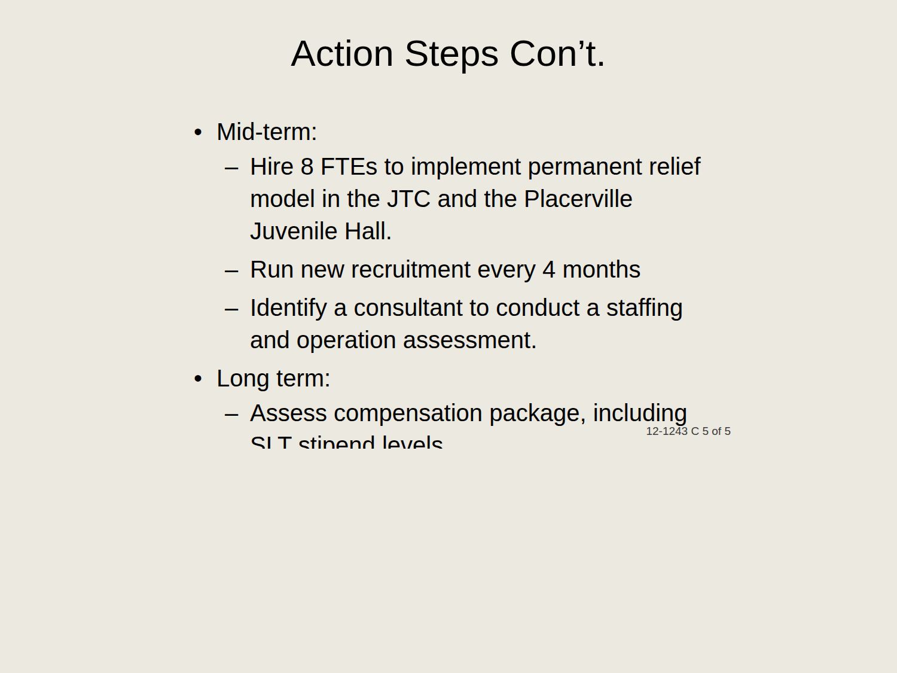Action Steps Con’t.
Mid-term:
Hire 8 FTEs to implement permanent relief model in the JTC and the Placerville Juvenile Hall.
Run new recruitment every 4 months
Identify a consultant to conduct a staffing and operation assessment.
Long term:
Assess compensation package, including SLT stipend levels.
12-1243 C 5 of 5